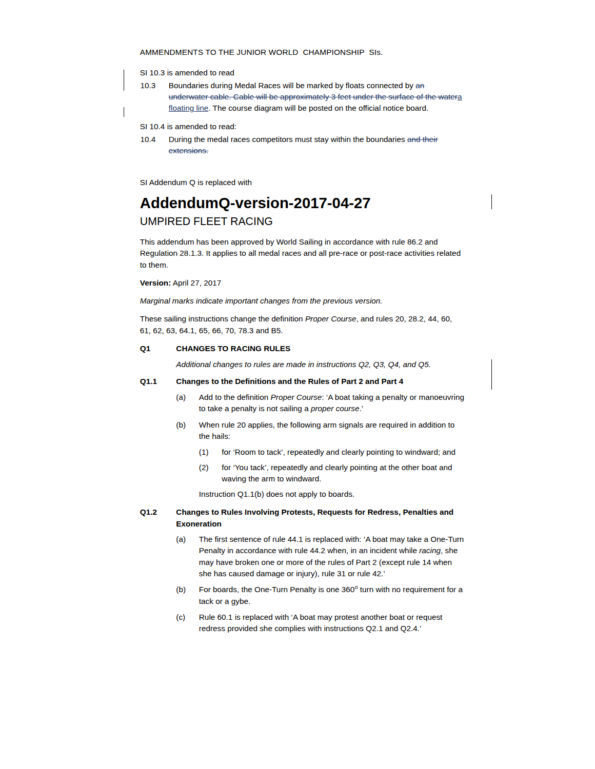AMMENDMENTS TO THE JUNIOR WORLD CHAMPIONSHIP SIs.
SI 10.3 is amended to read
10.3
Boundaries during Medal Races will be marked by floats connected by an underwater cable. Cable will be approximately 3 feet under the surface of the watera floating line. The course diagram will be posted on the official notice board.
SI 10.4 is amended to read:
10.4
During the medal races competitors must stay within the boundaries and their extensions.
SI Addendum Q is replaced with
AddendumQ-version-2017-04-27
UMPIRED FLEET RACING
This addendum has been approved by World Sailing in accordance with rule 86.2 and Regulation 28.1.3. It applies to all medal races and all pre-race or post-race activities related to them.
Version: April 27, 2017
Marginal marks indicate important changes from the previous version.
These sailing instructions change the definition Proper Course, and rules 20, 28.2, 44, 60, 61, 62, 63, 64.1, 65, 66, 70, 78.3 and B5.
Q1
CHANGES TO RACING RULES
Additional changes to rules are made in instructions Q2, Q3, Q4, and Q5.
Q1.1
Changes to the Definitions and the Rules of Part 2 and Part 4
(a)
Add to the definition Proper Course: ‘A boat taking a penalty or manoeuvring to take a penalty is not sailing a proper course.’
(b)
When rule 20 applies, the following arm signals are required in addition to the hails:
(1)
for ‘Room to tack’, repeatedly and clearly pointing to windward; and
(2)
for ‘You tack’, repeatedly and clearly pointing at the other boat and waving the arm to windward.
Instruction Q1.1(b) does not apply to boards.
Q1.2
Changes to Rules Involving Protests, Requests for Redress, Penalties and Exoneration
(a)
The first sentence of rule 44.1 is replaced with: ‘A boat may take a One-Turn Penalty in accordance with rule 44.2 when, in an incident while racing, she may have broken one or more of the rules of Part 2 (except rule 14 when she has caused damage or injury), rule 31 or rule 42.’
(b)
For boards, the One-Turn Penalty is one 360o turn with no requirement for a tack or a gybe.
(c)
Rule 60.1 is replaced with ‘A boat may protest another boat or request redress provided she complies with instructions Q2.1 and Q2.4.’